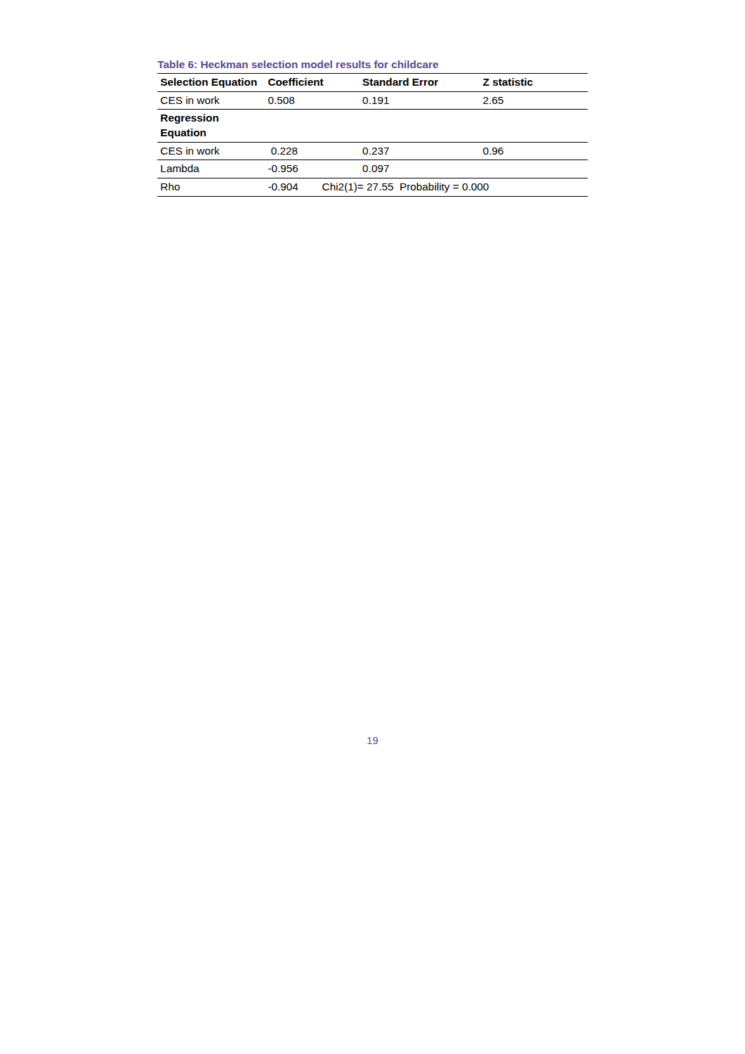Table 6: Heckman selection model results for childcare
| Selection Equation | Coefficient | Standard Error | Z statistic |
| --- | --- | --- | --- |
| CES in work | 0.508 | 0.191 | 2.65 |
| Regression Equation | | | |
| CES in work | 0.228 | 0.237 | 0.96 |
| Lambda | -0.956 | 0.097 | |
| Rho | -0.904 Chi2(1)= 27.55 Probability = 0.000 |
19